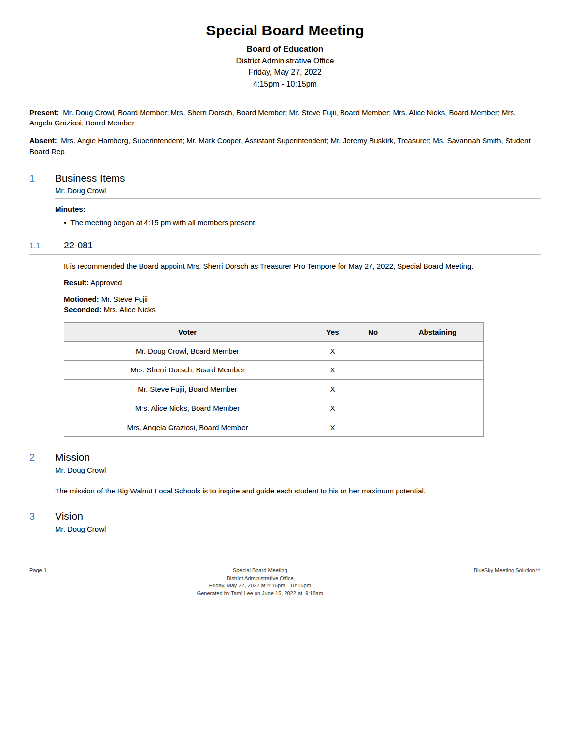Special Board Meeting
Board of Education
District Administrative Office
Friday, May 27, 2022
4:15pm - 10:15pm
Present: Mr. Doug Crowl, Board Member; Mrs. Sherri Dorsch, Board Member; Mr. Steve Fujii, Board Member; Mrs. Alice Nicks, Board Member; Mrs. Angela Graziosi, Board Member
Absent: Mrs. Angie Hamberg, Superintendent; Mr. Mark Cooper, Assistant Superintendent; Mr. Jeremy Buskirk, Treasurer; Ms. Savannah Smith, Student Board Rep
1
Business Items
Mr. Doug Crowl
Minutes:
The meeting began at 4:15 pm with all members present.
1.1
22-081
It is recommended the Board appoint Mrs. Sherri Dorsch as Treasurer Pro Tempore for May 27, 2022, Special Board Meeting.
Result: Approved
Motioned: Mr. Steve Fujii
Seconded: Mrs. Alice Nicks
| Voter | Yes | No | Abstaining |
| --- | --- | --- | --- |
| Mr. Doug Crowl, Board Member | X | | |
| Mrs. Sherri Dorsch, Board Member | X | | |
| Mr. Steve Fujii, Board Member | X | | |
| Mrs. Alice Nicks, Board Member | X | | |
| Mrs. Angela Graziosi, Board Member | X | | |
2
Mission
Mr. Doug Crowl
The mission of the Big Walnut Local Schools is to inspire and guide each student to his or her maximum potential.
3
Vision
Mr. Doug Crowl
Page 1
Special Board Meeting
District Administrative Office
Friday, May 27, 2022 at 4:15pm - 10:15pm
Generated by Tami Lee on June 15, 2022 at 9:18am
BlueSky Meeting Solution™